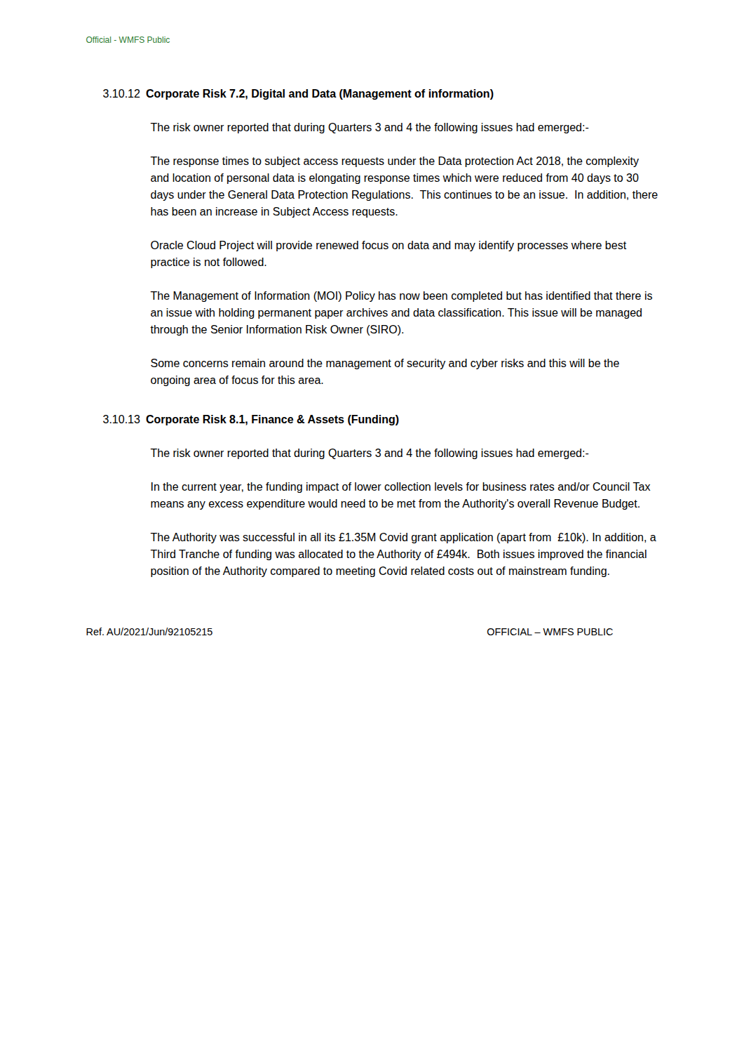Official - WMFS Public
3.10.12
Corporate Risk 7.2, Digital and Data (Management of information)
The risk owner reported that during Quarters 3 and 4 the following issues had emerged:-
The response times to subject access requests under the Data protection Act 2018, the complexity and location of personal data is elongating response times which were reduced from 40 days to 30 days under the General Data Protection Regulations. This continues to be an issue. In addition, there has been an increase in Subject Access requests.
Oracle Cloud Project will provide renewed focus on data and may identify processes where best practice is not followed.
The Management of Information (MOI) Policy has now been completed but has identified that there is an issue with holding permanent paper archives and data classification. This issue will be managed through the Senior Information Risk Owner (SIRO).
Some concerns remain around the management of security and cyber risks and this will be the ongoing area of focus for this area.
3.10.13
Corporate Risk 8.1, Finance & Assets (Funding)
The risk owner reported that during Quarters 3 and 4 the following issues had emerged:-
In the current year, the funding impact of lower collection levels for business rates and/or Council Tax means any excess expenditure would need to be met from the Authority's overall Revenue Budget.
The Authority was successful in all its £1.35M Covid grant application (apart from £10k). In addition, a Third Tranche of funding was allocated to the Authority of £494k. Both issues improved the financial position of the Authority compared to meeting Covid related costs out of mainstream funding.
Ref. AU/2021/Jun/92105215 OFFICIAL – WMFS PUBLIC